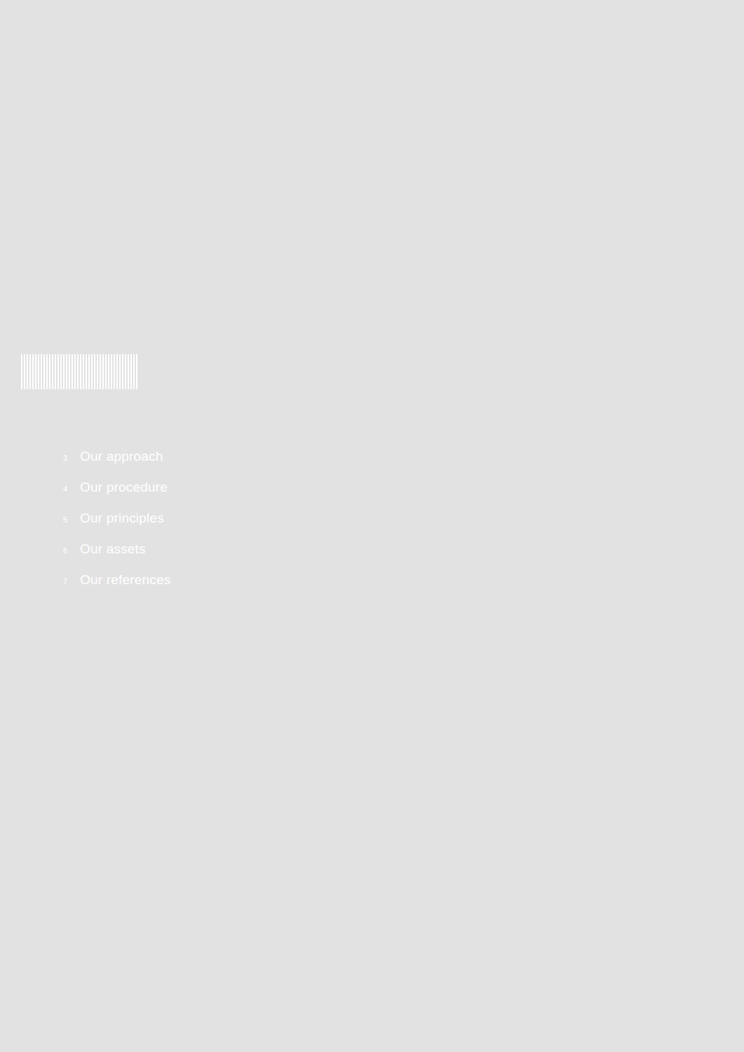3 Our approach
4 Our procedure
5 Our principles
6 Our assets
7 Our references